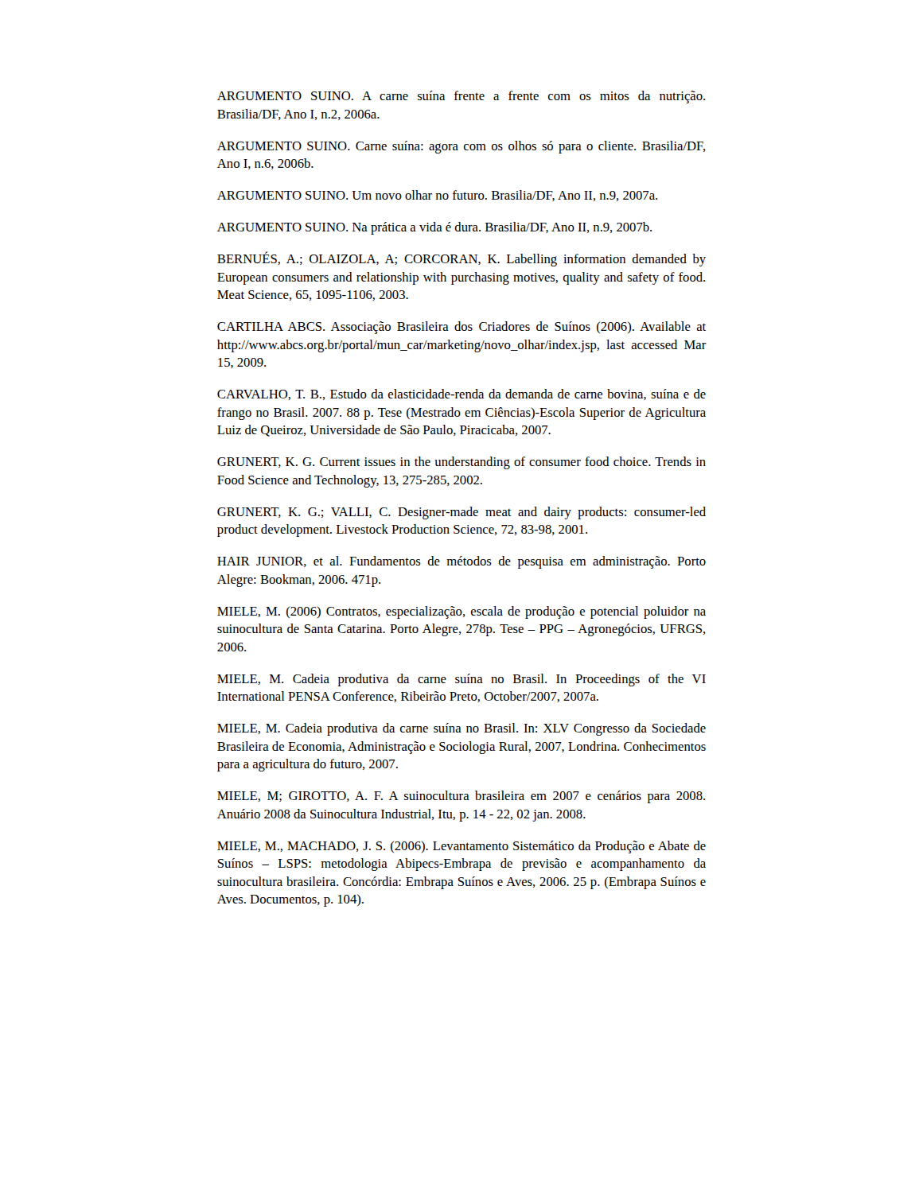ARGUMENTO SUINO. A carne suína frente a frente com os mitos da nutrição. Brasilia/DF, Ano I, n.2, 2006a.
ARGUMENTO SUINO. Carne suína: agora com os olhos só para o cliente. Brasilia/DF, Ano I, n.6, 2006b.
ARGUMENTO SUINO. Um novo olhar no futuro. Brasilia/DF, Ano II, n.9, 2007a.
ARGUMENTO SUINO. Na prática a vida é dura. Brasilia/DF, Ano II, n.9, 2007b.
BERNUÉS, A.; OLAIZOLA, A; CORCORAN, K. Labelling information demanded by European consumers and relationship with purchasing motives, quality and safety of food. Meat Science, 65, 1095-1106, 2003.
CARTILHA ABCS. Associação Brasileira dos Criadores de Suínos (2006). Available at http://www.abcs.org.br/portal/mun_car/marketing/novo_olhar/index.jsp, last accessed Mar 15, 2009.
CARVALHO, T. B., Estudo da elasticidade-renda da demanda de carne bovina, suína e de frango no Brasil. 2007. 88 p. Tese (Mestrado em Ciências)-Escola Superior de Agricultura Luiz de Queiroz, Universidade de São Paulo, Piracicaba, 2007.
GRUNERT, K. G. Current issues in the understanding of consumer food choice. Trends in Food Science and Technology, 13, 275-285, 2002.
GRUNERT, K. G.; VALLI, C. Designer-made meat and dairy products: consumer-led product development. Livestock Production Science, 72, 83-98, 2001.
HAIR JUNIOR, et al. Fundamentos de métodos de pesquisa em administração. Porto Alegre: Bookman, 2006. 471p.
MIELE, M. (2006) Contratos, especialização, escala de produção e potencial poluidor na suinocultura de Santa Catarina. Porto Alegre, 278p. Tese – PPG – Agronegócios, UFRGS, 2006.
MIELE, M. Cadeia produtiva da carne suína no Brasil. In Proceedings of the VI International PENSA Conference, Ribeirão Preto, October/2007, 2007a.
MIELE, M. Cadeia produtiva da carne suína no Brasil. In: XLV Congresso da Sociedade Brasileira de Economia, Administração e Sociologia Rural, 2007, Londrina. Conhecimentos para a agricultura do futuro, 2007.
MIELE, M; GIROTTO, A. F. A suinocultura brasileira em 2007 e cenários para 2008. Anuário 2008 da Suinocultura Industrial, Itu, p. 14 - 22, 02 jan. 2008.
MIELE, M., MACHADO, J. S. (2006). Levantamento Sistemático da Produção e Abate de Suínos – LSPS: metodologia Abipecs-Embrapa de previsão e acompanhamento da suinocultura brasileira. Concórdia: Embrapa Suínos e Aves, 2006. 25 p. (Embrapa Suínos e Aves. Documentos, p. 104).